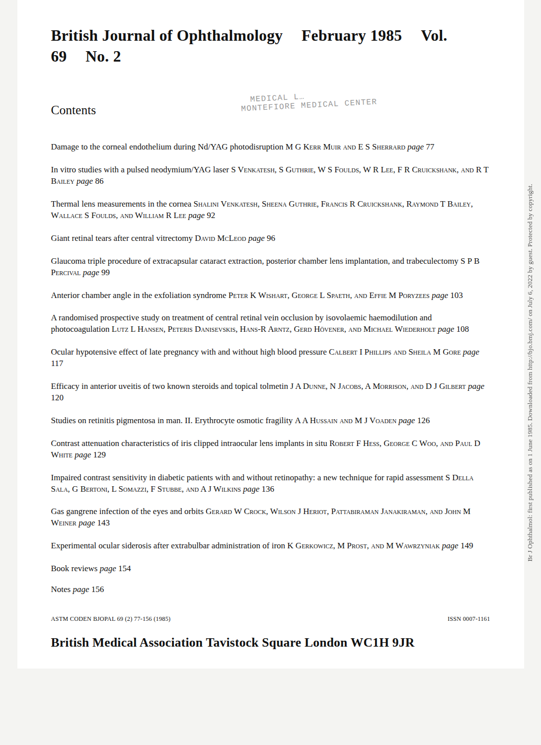Br J Ophthalmol: first published as on 1 June 1985. Downloaded from http://bjo.bmj.com/ on July 6, 2022 by guest. Protected by copyright.
British Journal of OphthalmologyFebruary 1985 Vol. 69 No. 2
MEDICAL L… MONTEFIORE MEDICAL CENTER
Contents
Damage to the corneal endothelium during Nd/YAG photodisruption M G Kerr Muir and E S Sherrard page 77
In vitro studies with a pulsed neodymium/YAG laser S Venkatesh, S Guthrie, W S Foulds, W R Lee, F R Cruickshank, and R T Bailey page 86
Thermal lens measurements in the cornea Shalini Venkatesh, Sheena Guthrie, Francis R Cruickshank, Raymond T Bailey, Wallace S Foulds, and William R Lee page 92
Giant retinal tears after central vitrectomy David McLeod page 96
Glaucoma triple procedure of extracapsular cataract extraction, posterior chamber lens implantation, and trabeculectomy S P B Percival page 99
Anterior chamber angle in the exfoliation syndrome Peter K Wishart, George L Spaeth, and Effie M Poryzees page 103
A randomised prospective study on treatment of central retinal vein occlusion by isovolaemic haemodilution and photocoagulation Lutz L Hansen, Peteris Danisevskis, Hans-R Arntz, Gerd Hövener, and Michael Wiederholt page 108
Ocular hypotensive effect of late pregnancy with and without high blood pressure Calbert I Phillips and Sheila M Gore page 117
Efficacy in anterior uveitis of two known steroids and topical tolmetin J A Dunne, N Jacobs, A Morrison, and D J Gilbert page 120
Studies on retinitis pigmentosa in man. II. Erythrocyte osmotic fragility A A Hussain and M J Voaden page 126
Contrast attenuation characteristics of iris clipped intraocular lens implants in situ Robert F Hess, George C Woo, and Paul D White page 129
Impaired contrast sensitivity in diabetic patients with and without retinopathy: a new technique for rapid assessment S Della Sala, G Bertoni, L Somazzi, F Stubbe, and A J Wilkins page 136
Gas gangrene infection of the eyes and orbits Gerard W Crock, Wilson J Heriot, Pattabiraman Janakiraman, and John M Weiner page 143
Experimental ocular siderosis after extrabulbar administration of iron K Gerkowicz, M Prost, and M Wawrzyniak page 149
Book reviews page 154
Notes page 156
ASTM CODEN BJOPAL 69 (2) 77-156 (1985) ISSN 0007-1161
British Medical Association Tavistock Square London WC1H 9JR